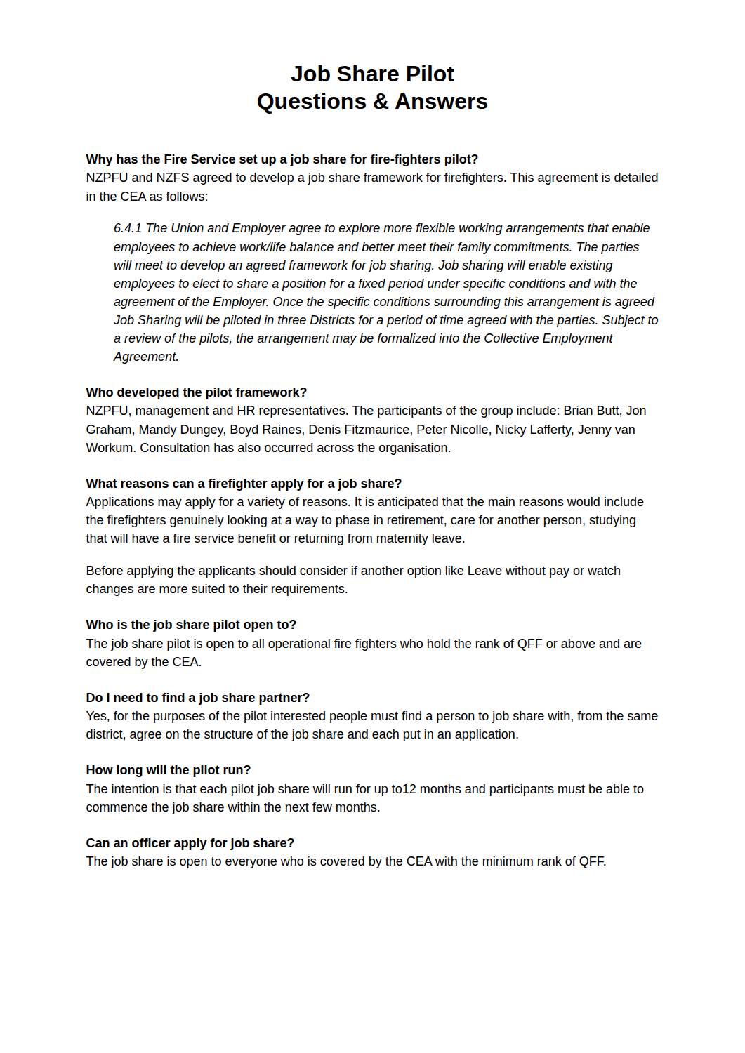Job Share Pilot
Questions & Answers
Why has the Fire Service set up a job share for fire-fighters pilot?
NZPFU and NZFS agreed to develop a job share framework for firefighters. This agreement is detailed in the CEA as follows:
6.4.1 The Union and Employer agree to explore more flexible working arrangements that enable employees to achieve work/life balance and better meet their family commitments. The parties will meet to develop an agreed framework for job sharing. Job sharing will enable existing employees to elect to share a position for a fixed period under specific conditions and with the agreement of the Employer. Once the specific conditions surrounding this arrangement is agreed Job Sharing will be piloted in three Districts for a period of time agreed with the parties. Subject to a review of the pilots, the arrangement may be formalized into the Collective Employment Agreement.
Who developed the pilot framework?
NZPFU, management and HR representatives. The participants of the group include: Brian Butt, Jon Graham, Mandy Dungey, Boyd Raines, Denis Fitzmaurice, Peter Nicolle, Nicky Lafferty, Jenny van Workum. Consultation has also occurred across the organisation.
What reasons can a firefighter apply for a job share?
Applications may apply for a variety of reasons. It is anticipated that the main reasons would include the firefighters genuinely looking at a way to phase in retirement, care for another person, studying that will have a fire service benefit or returning from maternity leave.
Before applying the applicants should consider if another option like Leave without pay or watch changes are more suited to their requirements.
Who is the job share pilot open to?
The job share pilot is open to all operational fire fighters who hold the rank of QFF or above and are covered by the CEA.
Do I need to find a job share partner?
Yes, for the purposes of the pilot interested people must find a person to job share with, from the same district, agree on the structure of the job share and each put in an application.
How long will the pilot run?
The intention is that each pilot job share will run for up to12 months and participants must be able to commence the job share within the next few months.
Can an officer apply for job share?
The job share is open to everyone who is covered by the CEA with the minimum rank of QFF.